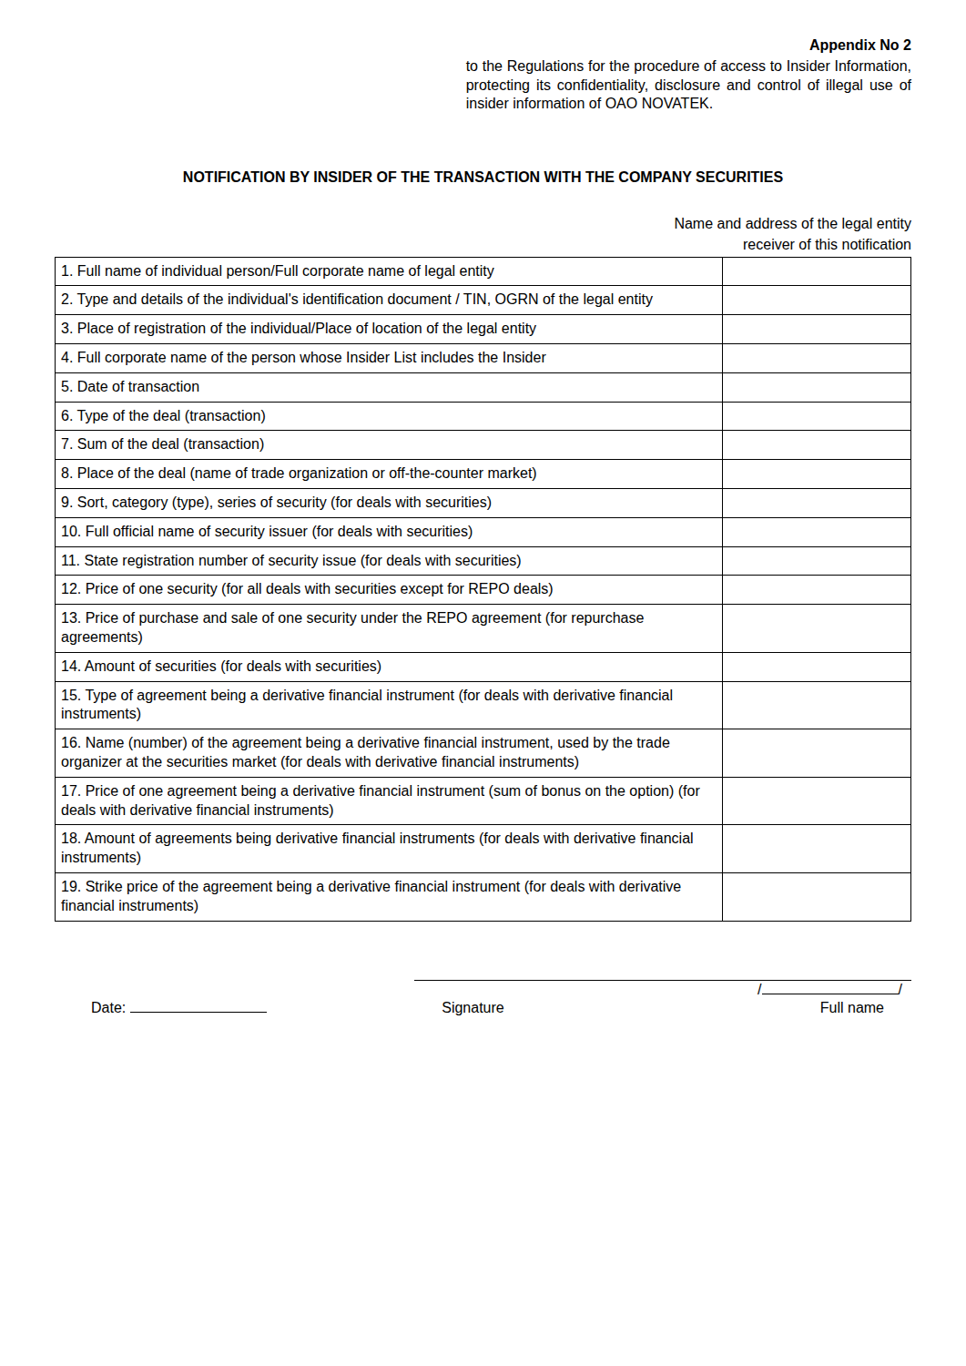Appendix No 2
to the Regulations for the procedure of access to Insider Information, protecting its confidentiality, disclosure and control of illegal use of insider information of OAO NOVATEK.
NOTIFICATION BY INSIDER OF THE TRANSACTION WITH THE COMPANY SECURITIES
Name and address of the legal entity
receiver of this notification
| 1. Full name of individual person/Full corporate name of legal entity | |
| 2. Type and details of the individual's identification document / TIN, OGRN of the legal entity | |
| 3. Place of registration of the individual/Place of location of the legal entity | |
| 4. Full corporate name of the person whose Insider List includes the Insider | |
| 5. Date of transaction | |
| 6. Type of the deal (transaction) | |
| 7. Sum of the deal (transaction) | |
| 8. Place of the deal (name of trade organization or off-the-counter market) | |
| 9. Sort, category (type), series of security (for deals with securities) | |
| 10. Full official name of security issuer (for deals with securities) | |
| 11. State registration number of security issue (for deals with securities) | |
| 12. Price of one security (for all deals with securities except for REPO deals) | |
| 13. Price of purchase and sale of one security under the REPO agreement (for repurchase agreements) | |
| 14. Amount of securities (for deals with securities) | |
| 15. Type of agreement being a derivative financial instrument (for deals with derivative financial instruments) | |
| 16. Name (number) of the agreement being a derivative financial instrument, used by the trade organizer at the securities market (for deals with derivative financial instruments) | |
| 17. Price of one agreement being a derivative financial instrument (sum of bonus on the option) (for deals with derivative financial instruments) | |
| 18. Amount of agreements being derivative financial instruments (for deals with derivative financial instruments) | |
| 19. Strike price of the agreement being a derivative financial instrument (for deals with derivative financial instruments) | |
| Date: | / / Signature Full name |